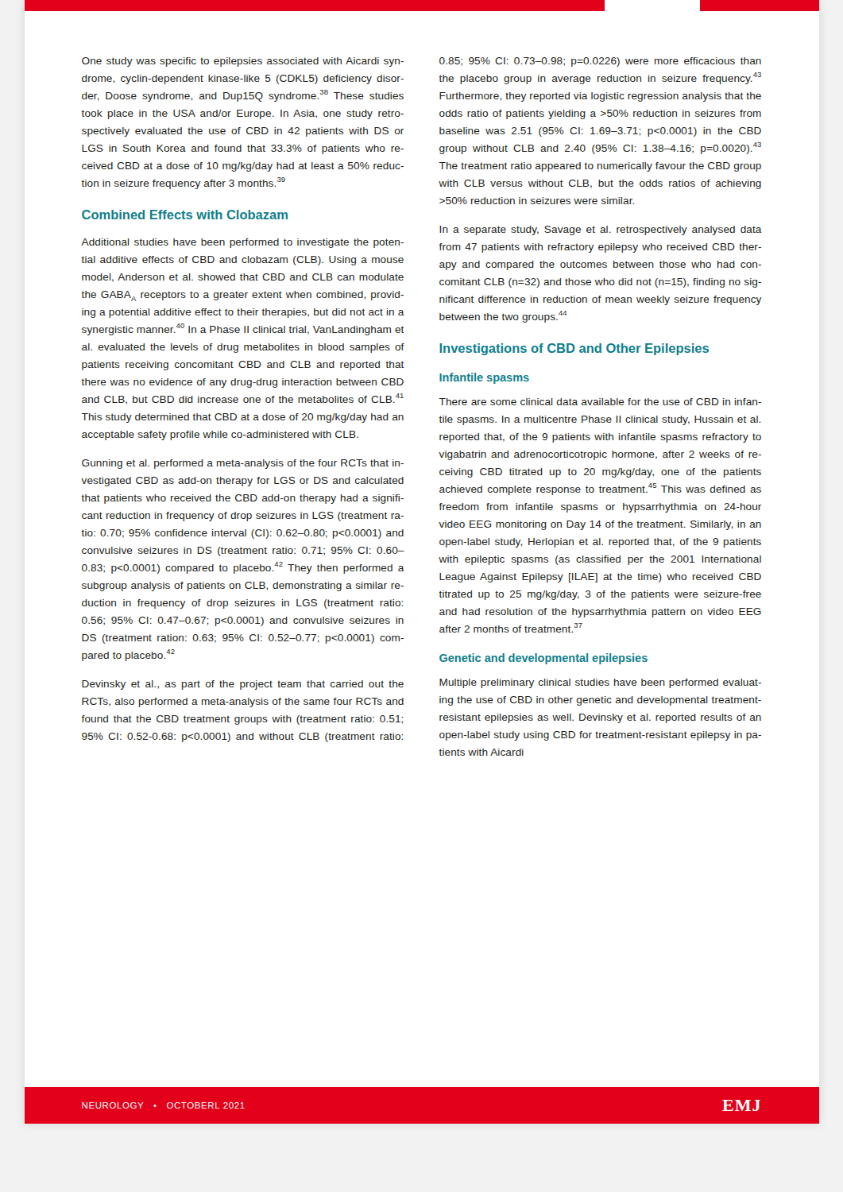One study was specific to epilepsies associated with Aicardi syndrome, cyclin-dependent kinase-like 5 (CDKL5) deficiency disorder, Doose syndrome, and Dup15Q syndrome.38 These studies took place in the USA and/or Europe. In Asia, one study retrospectively evaluated the use of CBD in 42 patients with DS or LGS in South Korea and found that 33.3% of patients who received CBD at a dose of 10 mg/kg/day had at least a 50% reduction in seizure frequency after 3 months.39
Combined Effects with Clobazam
Additional studies have been performed to investigate the potential additive effects of CBD and clobazam (CLB). Using a mouse model, Anderson et al. showed that CBD and CLB can modulate the GABAA receptors to a greater extent when combined, providing a potential additive effect to their therapies, but did not act in a synergistic manner.40 In a Phase II clinical trial, VanLandingham et al. evaluated the levels of drug metabolites in blood samples of patients receiving concomitant CBD and CLB and reported that there was no evidence of any drug-drug interaction between CBD and CLB, but CBD did increase one of the metabolites of CLB.41 This study determined that CBD at a dose of 20 mg/kg/day had an acceptable safety profile while co-administered with CLB.
Gunning et al. performed a meta-analysis of the four RCTs that investigated CBD as add-on therapy for LGS or DS and calculated that patients who received the CBD add-on therapy had a significant reduction in frequency of drop seizures in LGS (treatment ratio: 0.70; 95% confidence interval (CI): 0.62–0.80; p<0.0001) and convulsive seizures in DS (treatment ratio: 0.71; 95% CI: 0.60–0.83; p<0.0001) compared to placebo.42 They then performed a subgroup analysis of patients on CLB, demonstrating a similar reduction in frequency of drop seizures in LGS (treatment ratio: 0.56; 95% CI: 0.47–0.67; p<0.0001) and convulsive seizures in DS (treatment ration: 0.63; 95% CI: 0.52–0.77; p<0.0001) compared to placebo.42
Devinsky et al., as part of the project team that carried out the RCTs, also performed a meta-analysis of the same four RCTs and found that the CBD treatment groups with (treatment ratio: 0.51; 95% CI: 0.52-0.68: p<0.0001) and without CLB (treatment ratio: 0.85; 95% CI: 0.73–0.98; p=0.0226) were more efficacious than the placebo group in average reduction in seizure frequency.43 Furthermore, they reported via logistic regression analysis that the odds ratio of patients yielding a >50% reduction in seizures from baseline was 2.51 (95% CI: 1.69–3.71; p<0.0001) in the CBD group without CLB and 2.40 (95% CI: 1.38–4.16; p=0.0020).43 The treatment ratio appeared to numerically favour the CBD group with CLB versus without CLB, but the odds ratios of achieving >50% reduction in seizures were similar.
In a separate study, Savage et al. retrospectively analysed data from 47 patients with refractory epilepsy who received CBD therapy and compared the outcomes between those who had concomitant CLB (n=32) and those who did not (n=15), finding no significant difference in reduction of mean weekly seizure frequency between the two groups.44
Investigations of CBD and Other Epilepsies
Infantile spasms
There are some clinical data available for the use of CBD in infantile spasms. In a multicentre Phase II clinical study, Hussain et al. reported that, of the 9 patients with infantile spasms refractory to vigabatrin and adrenocorticotropic hormone, after 2 weeks of receiving CBD titrated up to 20 mg/kg/day, one of the patients achieved complete response to treatment.45 This was defined as freedom from infantile spasms or hypsarrhythmia on 24-hour video EEG monitoring on Day 14 of the treatment. Similarly, in an open-label study, Herlopian et al. reported that, of the 9 patients with epileptic spasms (as classified per the 2001 International League Against Epilepsy [ILAE] at the time) who received CBD titrated up to 25 mg/kg/day, 3 of the patients were seizure-free and had resolution of the hypsarrhythmia pattern on video EEG after 2 months of treatment.37
Genetic and developmental epilepsies
Multiple preliminary clinical studies have been performed evaluating the use of CBD in other genetic and developmental treatment-resistant epilepsies as well. Devinsky et al. reported results of an open-label study using CBD for treatment-resistant epilepsy in patients with Aicardi
Neurology • Octoberl 2021
EMJ